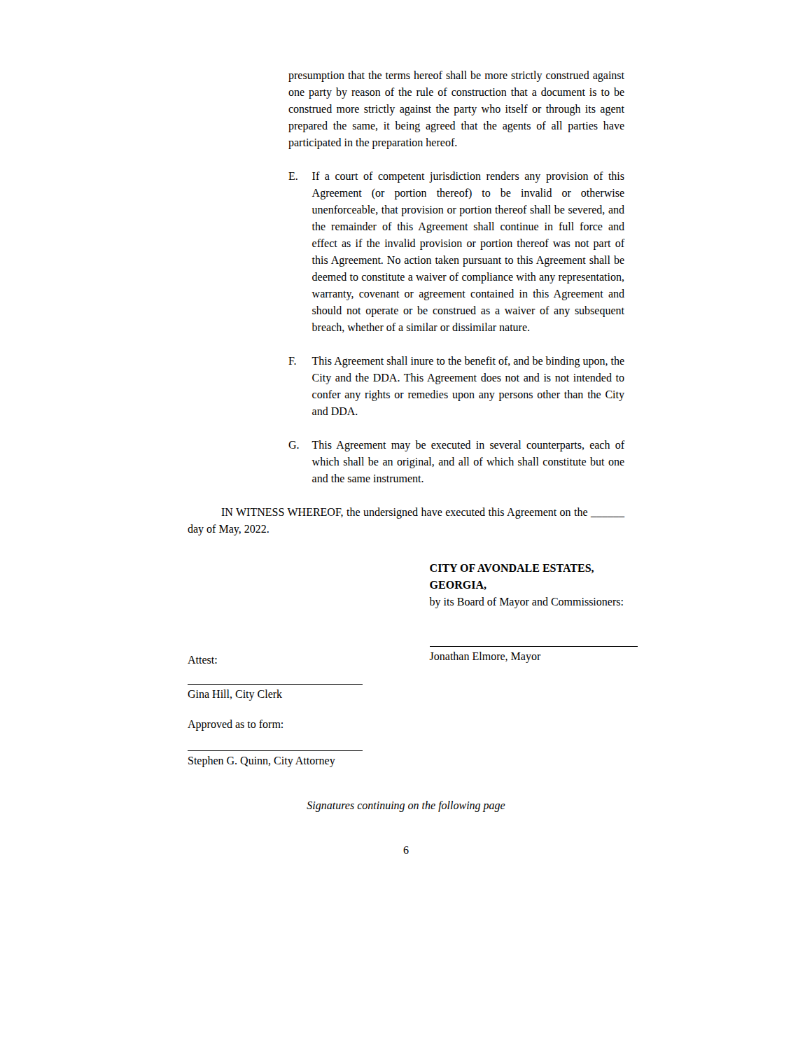presumption that the terms hereof shall be more strictly construed against one party by reason of the rule of construction that a document is to be construed more strictly against the party who itself or through its agent prepared the same, it being agreed that the agents of all parties have participated in the preparation hereof.
E. If a court of competent jurisdiction renders any provision of this Agreement (or portion thereof) to be invalid or otherwise unenforceable, that provision or portion thereof shall be severed, and the remainder of this Agreement shall continue in full force and effect as if the invalid provision or portion thereof was not part of this Agreement. No action taken pursuant to this Agreement shall be deemed to constitute a waiver of compliance with any representation, warranty, covenant or agreement contained in this Agreement and should not operate or be construed as a waiver of any subsequent breach, whether of a similar or dissimilar nature.
F. This Agreement shall inure to the benefit of, and be binding upon, the City and the DDA. This Agreement does not and is not intended to confer any rights or remedies upon any persons other than the City and DDA.
G. This Agreement may be executed in several counterparts, each of which shall be an original, and all of which shall constitute but one and the same instrument.
IN WITNESS WHEREOF, the undersigned have executed this Agreement on the ______ day of May, 2022.
CITY OF AVONDALE ESTATES, GEORGIA,
by its Board of Mayor and Commissioners:
Jonathan Elmore, Mayor
Attest:
Gina Hill, City Clerk
Approved as to form:
Stephen G. Quinn, City Attorney
Signatures continuing on the following page
6